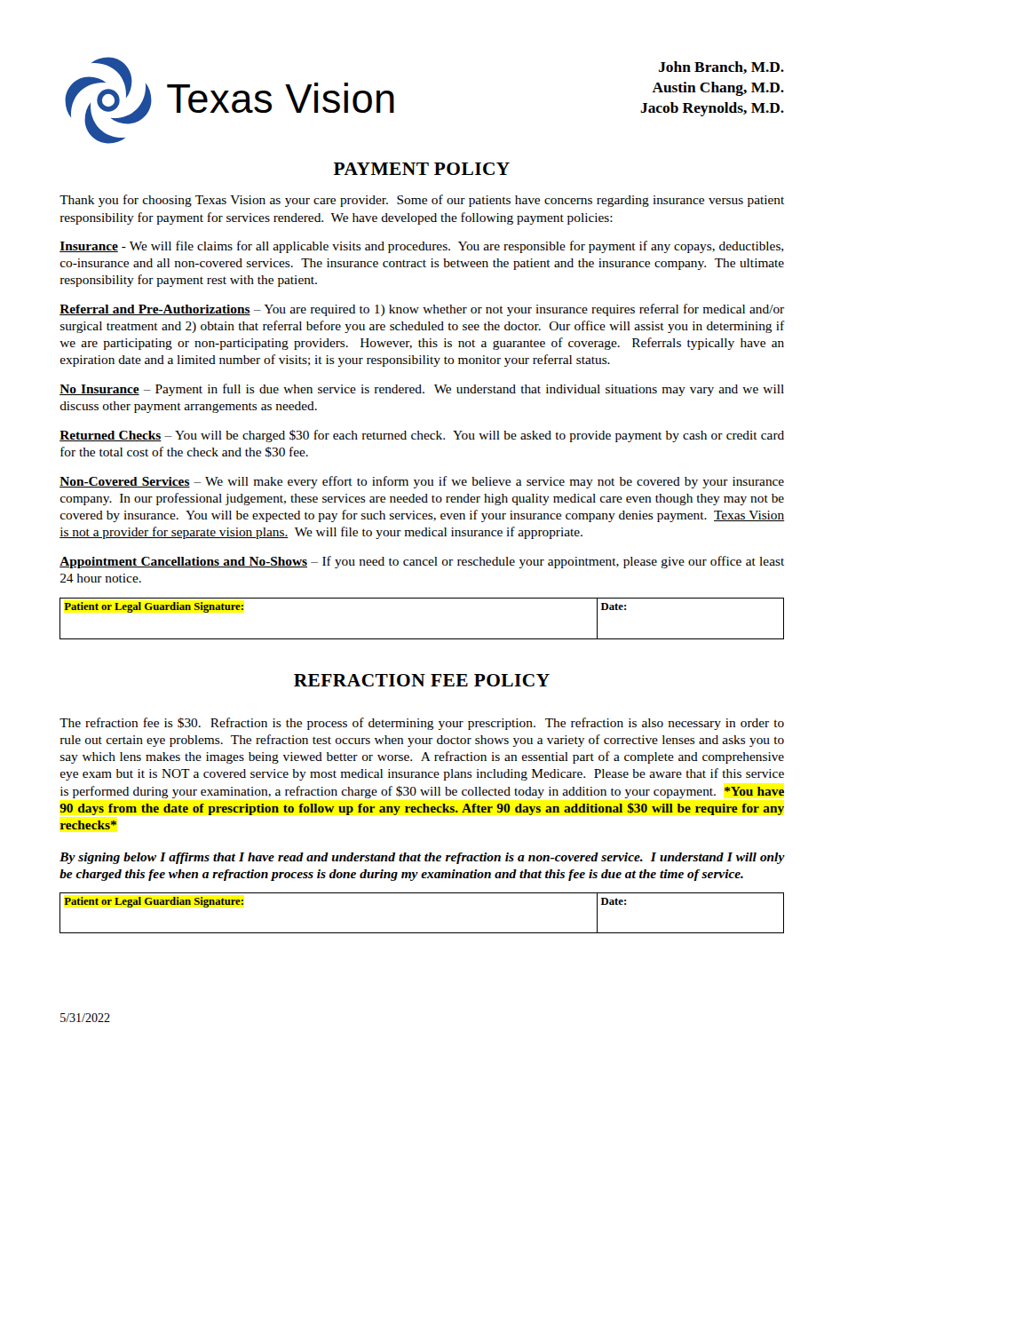Texas Vision
John Branch, M.D.
Austin Chang, M.D.
Jacob Reynolds, M.D.
PAYMENT POLICY
Thank you for choosing Texas Vision as your care provider. Some of our patients have concerns regarding insurance versus patient responsibility for payment for services rendered. We have developed the following payment policies:
Insurance - We will file claims for all applicable visits and procedures. You are responsible for payment if any copays, deductibles, co-insurance and all non-covered services. The insurance contract is between the patient and the insurance company. The ultimate responsibility for payment rest with the patient.
Referral and Pre-Authorizations – You are required to 1) know whether or not your insurance requires referral for medical and/or surgical treatment and 2) obtain that referral before you are scheduled to see the doctor. Our office will assist you in determining if we are participating or non-participating providers. However, this is not a guarantee of coverage. Referrals typically have an expiration date and a limited number of visits; it is your responsibility to monitor your referral status.
No Insurance – Payment in full is due when service is rendered. We understand that individual situations may vary and we will discuss other payment arrangements as needed.
Returned Checks – You will be charged $30 for each returned check. You will be asked to provide payment by cash or credit card for the total cost of the check and the $30 fee.
Non-Covered Services – We will make every effort to inform you if we believe a service may not be covered by your insurance company. In our professional judgement, these services are needed to render high quality medical care even though they may not be covered by insurance. You will be expected to pay for such services, even if your insurance company denies payment. Texas Vision is not a provider for separate vision plans. We will file to your medical insurance if appropriate.
Appointment Cancellations and No-Shows – If you need to cancel or reschedule your appointment, please give our office at least 24 hour notice.
| Patient or Legal Guardian Signature: | Date: |
REFRACTION FEE POLICY
The refraction fee is $30. Refraction is the process of determining your prescription. The refraction is also necessary in order to rule out certain eye problems. The refraction test occurs when your doctor shows you a variety of corrective lenses and asks you to say which lens makes the images being viewed better or worse. A refraction is an essential part of a complete and comprehensive eye exam but it is NOT a covered service by most medical insurance plans including Medicare. Please be aware that if this service is performed during your examination, a refraction charge of $30 will be collected today in addition to your copayment. *You have 90 days from the date of prescription to follow up for any rechecks. After 90 days an additional $30 will be require for any rechecks*
By signing below I affirms that I have read and understand that the refraction is a non-covered service. I understand I will only be charged this fee when a refraction process is done during my examination and that this fee is due at the time of service.
| Patient or Legal Guardian Signature: | Date: |
5/31/2022